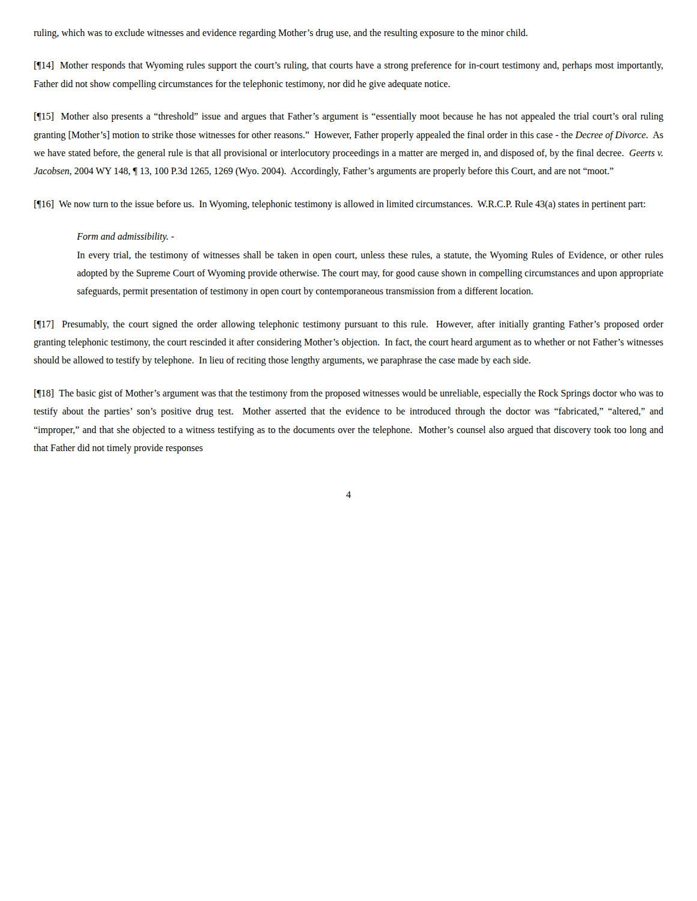ruling, which was to exclude witnesses and evidence regarding Mother’s drug use, and the resulting exposure to the minor child.
[¶14] Mother responds that Wyoming rules support the court’s ruling, that courts have a strong preference for in-court testimony and, perhaps most importantly, Father did not show compelling circumstances for the telephonic testimony, nor did he give adequate notice.
[¶15] Mother also presents a “threshold” issue and argues that Father’s argument is “essentially moot because he has not appealed the trial court’s oral ruling granting [Mother’s] motion to strike those witnesses for other reasons.” However, Father properly appealed the final order in this case - the Decree of Divorce. As we have stated before, the general rule is that all provisional or interlocutory proceedings in a matter are merged in, and disposed of, by the final decree. Geerts v. Jacobsen, 2004 WY 148, ¶ 13, 100 P.3d 1265, 1269 (Wyo. 2004). Accordingly, Father’s arguments are properly before this Court, and are not “moot.”
[¶16] We now turn to the issue before us. In Wyoming, telephonic testimony is allowed in limited circumstances. W.R.C.P. Rule 43(a) states in pertinent part:
Form and admissibility. -
In every trial, the testimony of witnesses shall be taken in open court, unless these rules, a statute, the Wyoming Rules of Evidence, or other rules adopted by the Supreme Court of Wyoming provide otherwise. The court may, for good cause shown in compelling circumstances and upon appropriate safeguards, permit presentation of testimony in open court by contemporaneous transmission from a different location.
[¶17] Presumably, the court signed the order allowing telephonic testimony pursuant to this rule. However, after initially granting Father’s proposed order granting telephonic testimony, the court rescinded it after considering Mother’s objection. In fact, the court heard argument as to whether or not Father’s witnesses should be allowed to testify by telephone. In lieu of reciting those lengthy arguments, we paraphrase the case made by each side.
[¶18] The basic gist of Mother’s argument was that the testimony from the proposed witnesses would be unreliable, especially the Rock Springs doctor who was to testify about the parties’ son’s positive drug test. Mother asserted that the evidence to be introduced through the doctor was “fabricated,” “altered,” and “improper,” and that she objected to a witness testifying as to the documents over the telephone. Mother’s counsel also argued that discovery took too long and that Father did not timely provide responses
4